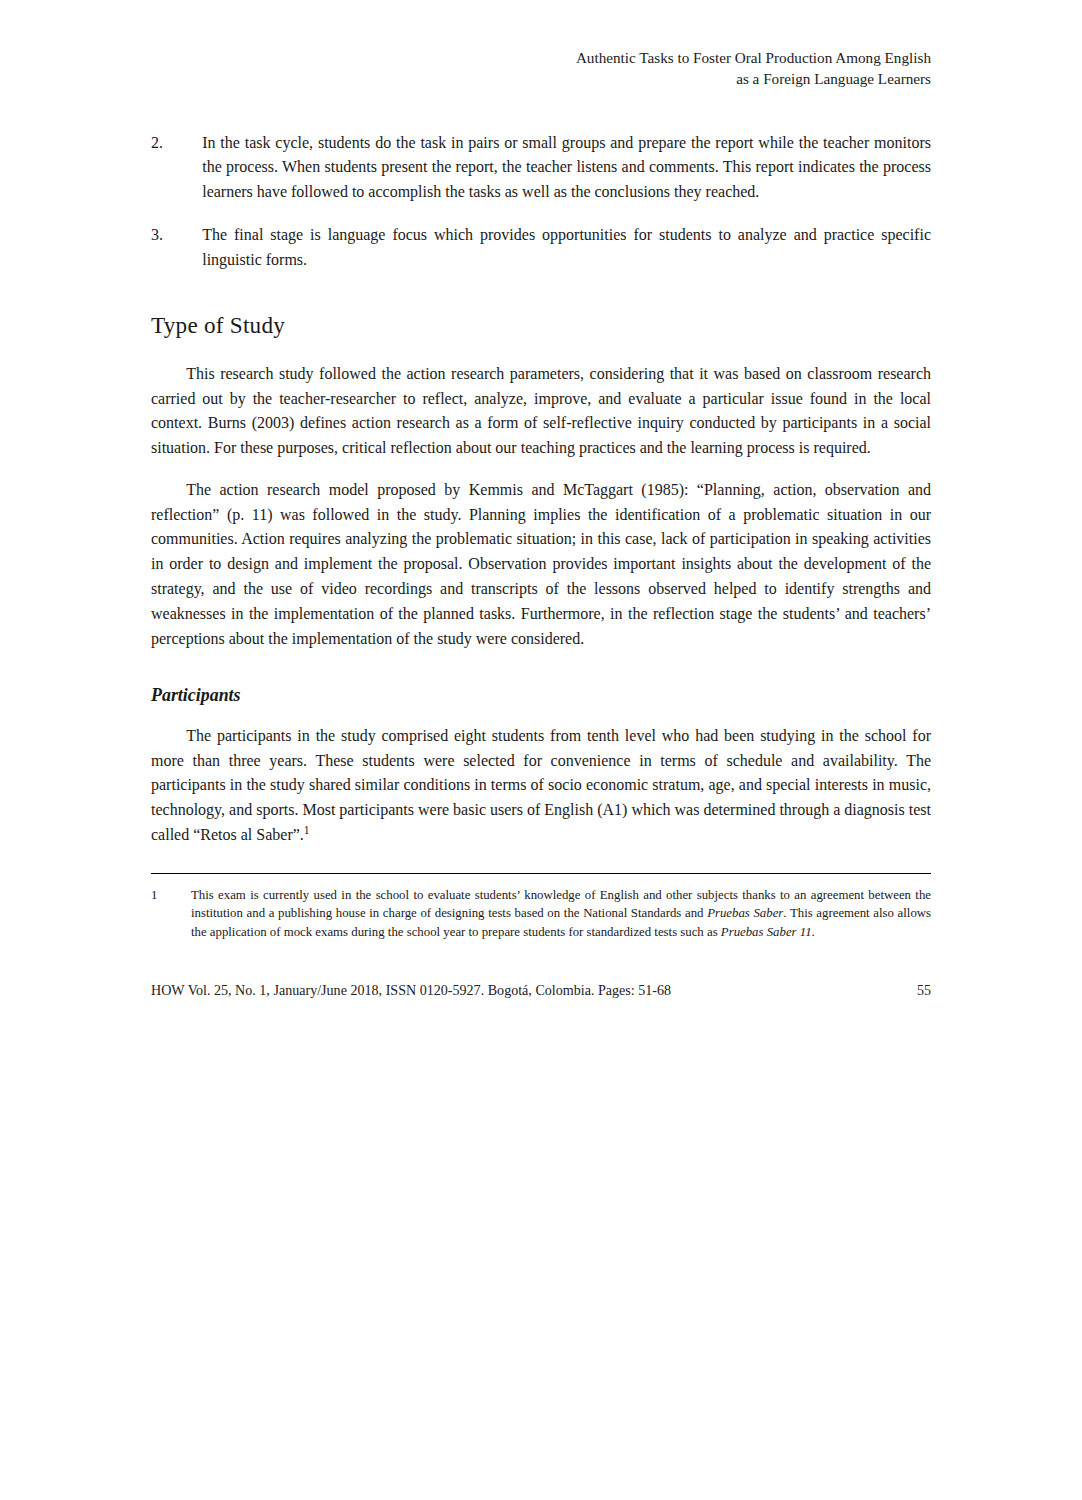Authentic Tasks to Foster Oral Production Among English
as a Foreign Language Learners
In the task cycle, students do the task in pairs or small groups and prepare the report while the teacher monitors the process. When students present the report, the teacher listens and comments. This report indicates the process learners have followed to accomplish the tasks as well as the conclusions they reached.
The final stage is language focus which provides opportunities for students to analyze and practice specific linguistic forms.
Type of Study
This research study followed the action research parameters, considering that it was based on classroom research carried out by the teacher-researcher to reflect, analyze, improve, and evaluate a particular issue found in the local context. Burns (2003) defines action research as a form of self-reflective inquiry conducted by participants in a social situation. For these purposes, critical reflection about our teaching practices and the learning process is required.
The action research model proposed by Kemmis and McTaggart (1985): “Planning, action, observation and reflection” (p. 11) was followed in the study. Planning implies the identification of a problematic situation in our communities. Action requires analyzing the problematic situation; in this case, lack of participation in speaking activities in order to design and implement the proposal. Observation provides important insights about the development of the strategy, and the use of video recordings and transcripts of the lessons observed helped to identify strengths and weaknesses in the implementation of the planned tasks. Furthermore, in the reflection stage the students’ and teachers’ perceptions about the implementation of the study were considered.
Participants
The participants in the study comprised eight students from tenth level who had been studying in the school for more than three years. These students were selected for convenience in terms of schedule and availability. The participants in the study shared similar conditions in terms of socio economic stratum, age, and special interests in music, technology, and sports. Most participants were basic users of English (A1) which was determined through a diagnosis test called “Retos al Saber”.1
1 This exam is currently used in the school to evaluate students’ knowledge of English and other subjects thanks to an agreement between the institution and a publishing house in charge of designing tests based on the National Standards and Pruebas Saber. This agreement also allows the application of mock exams during the school year to prepare students for standardized tests such as Pruebas Saber 11.
HOW Vol. 25, No. 1, January/June 2018, ISSN 0120-5927. Bogotá, Colombia. Pages: 51-68 55